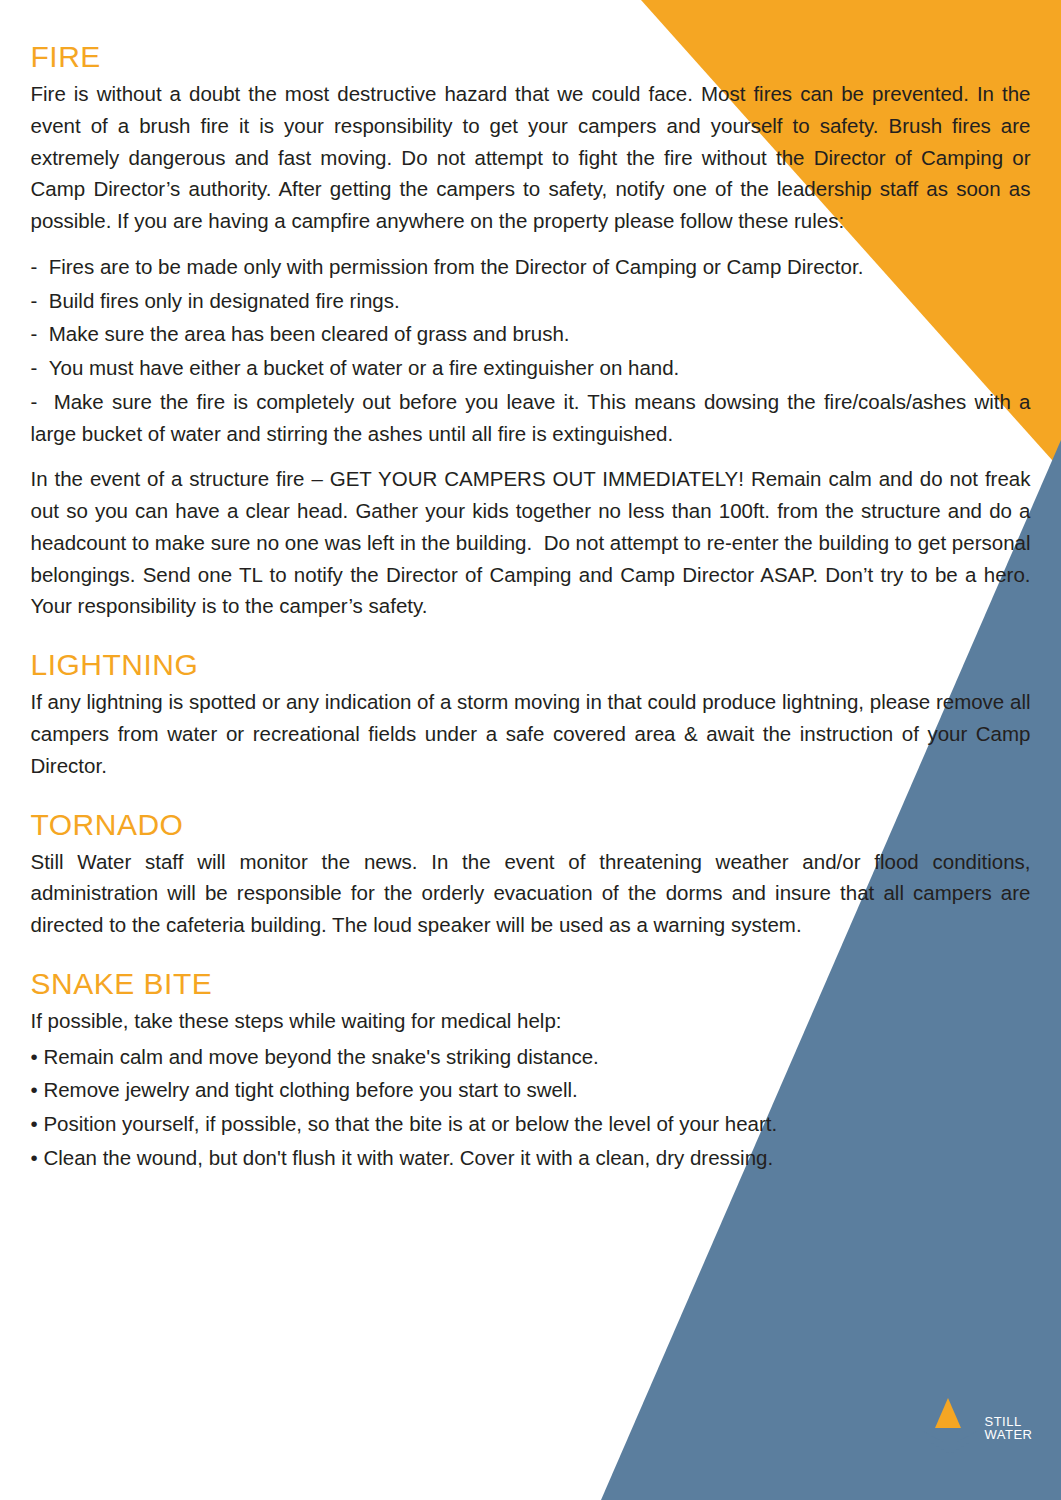Fire
Fire is without a doubt the most destructive hazard that we could face. Most fires can be prevented. In the event of a brush fire it is your responsibility to get your campers and yourself to safety. Brush fires are extremely dangerous and fast moving. Do not attempt to fight the fire without the Director of Camping or Camp Director’s authority. After getting the campers to safety, notify one of the leadership staff as soon as possible. If you are having a campfire anywhere on the property please follow these rules:
Fires are to be made only with permission from the Director of Camping or Camp Director.
Build fires only in designated fire rings.
Make sure the area has been cleared of grass and brush.
You must have either a bucket of water or a fire extinguisher on hand.
Make sure the fire is completely out before you leave it. This means dowsing the fire/coals/ashes with a large bucket of water and stirring the ashes until all fire is extinguished.
In the event of a structure fire – GET YOUR CAMPERS OUT IMMEDIATELY! Remain calm and do not freak out so you can have a clear head. Gather your kids together no less than 100ft. from the structure and do a headcount to make sure no one was left in the building. Do not attempt to re-enter the building to get personal belongings. Send one TL to notify the Director of Camping and Camp Director ASAP. Don’t try to be a hero. Your responsibility is to the camper’s safety.
Lightning
If any lightning is spotted or any indication of a storm moving in that could produce lightning, please remove all campers from water or recreational fields under a safe covered area & await the instruction of your Camp Director.
Tornado
Still Water staff will monitor the news. In the event of threatening weather and/or flood conditions, administration will be responsible for the orderly evacuation of the dorms and insure that all campers are directed to the cafeteria building. The loud speaker will be used as a warning system.
Snake Bite
If possible, take these steps while waiting for medical help:
Remain calm and move beyond the snake's striking distance.
Remove jewelry and tight clothing before you start to swell.
Position yourself, if possible, so that the bite is at or below the level of your heart.
Clean the wound, but don't flush it with water. Cover it with a clean, dry dressing.
Still Water